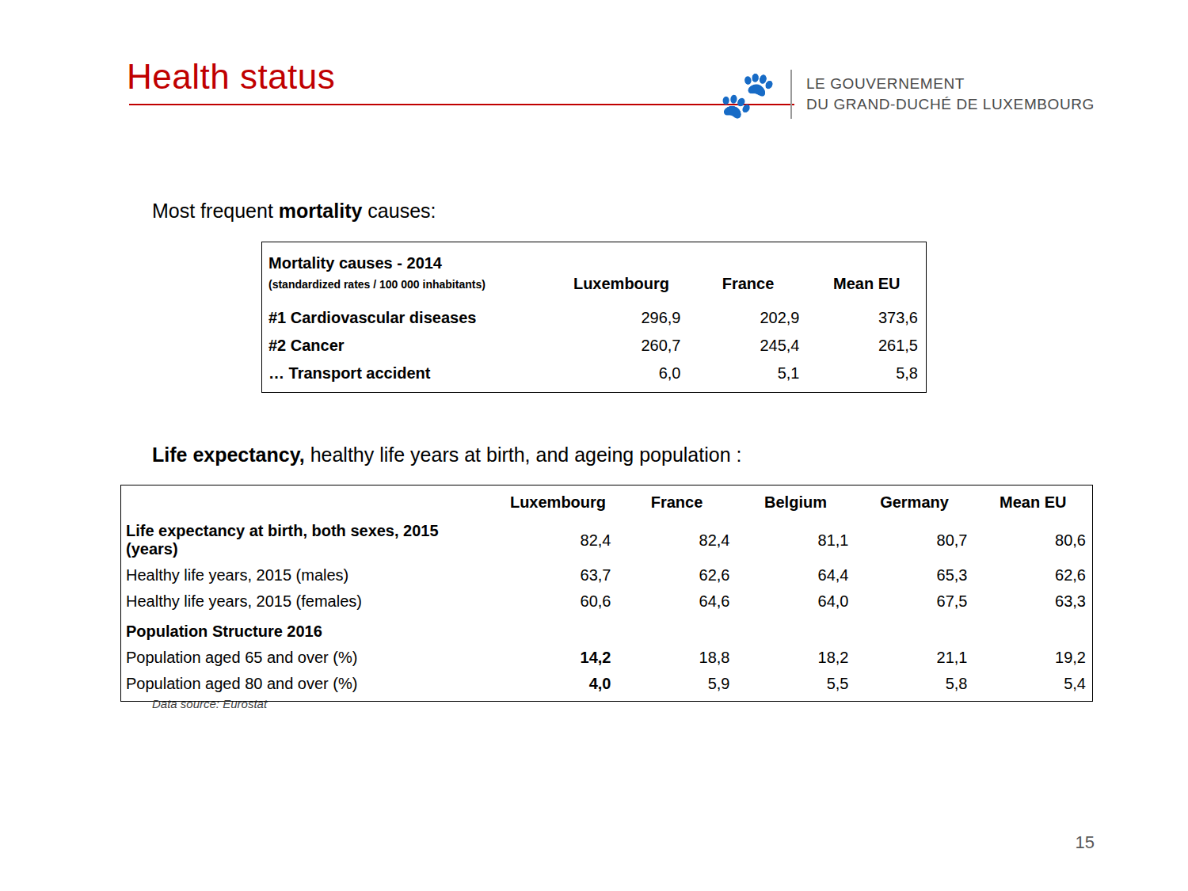Health status
🐾
LE GOUVERNEMENT
DU GRAND-DUCHÉ DE LUXEMBOURG
Most frequent mortality causes:
| Mortality causes - 2014 (standardized rates / 100 000 inhabitants) | Luxembourg | France | Mean EU |
| --- | --- | --- | --- |
| #1 Cardiovascular diseases | 296,9 | 202,9 | 373,6 |
| #2 Cancer | 260,7 | 245,4 | 261,5 |
| … Transport accident | 6,0 | 5,1 | 5,8 |
Life expectancy, healthy life years at birth, and ageing population :
| | Luxembourg | France | Belgium | Germany | Mean EU |
| --- | --- | --- | --- | --- | --- |
| Life expectancy at birth, both sexes, 2015 (years) | 82,4 | 82,4 | 81,1 | 80,7 | 80,6 |
| Healthy life years, 2015 (males) | 63,7 | 62,6 | 64,4 | 65,3 | 62,6 |
| Healthy life years, 2015 (females) | 60,6 | 64,6 | 64,0 | 67,5 | 63,3 |
| Population Structure 2016 | | | | | |
| Population aged 65 and over (%) | 14,2 | 18,8 | 18,2 | 21,1 | 19,2 |
| Population aged 80 and over (%) | 4,0 | 5,9 | 5,5 | 5,8 | 5,4 |
Data source: Eurostat
15